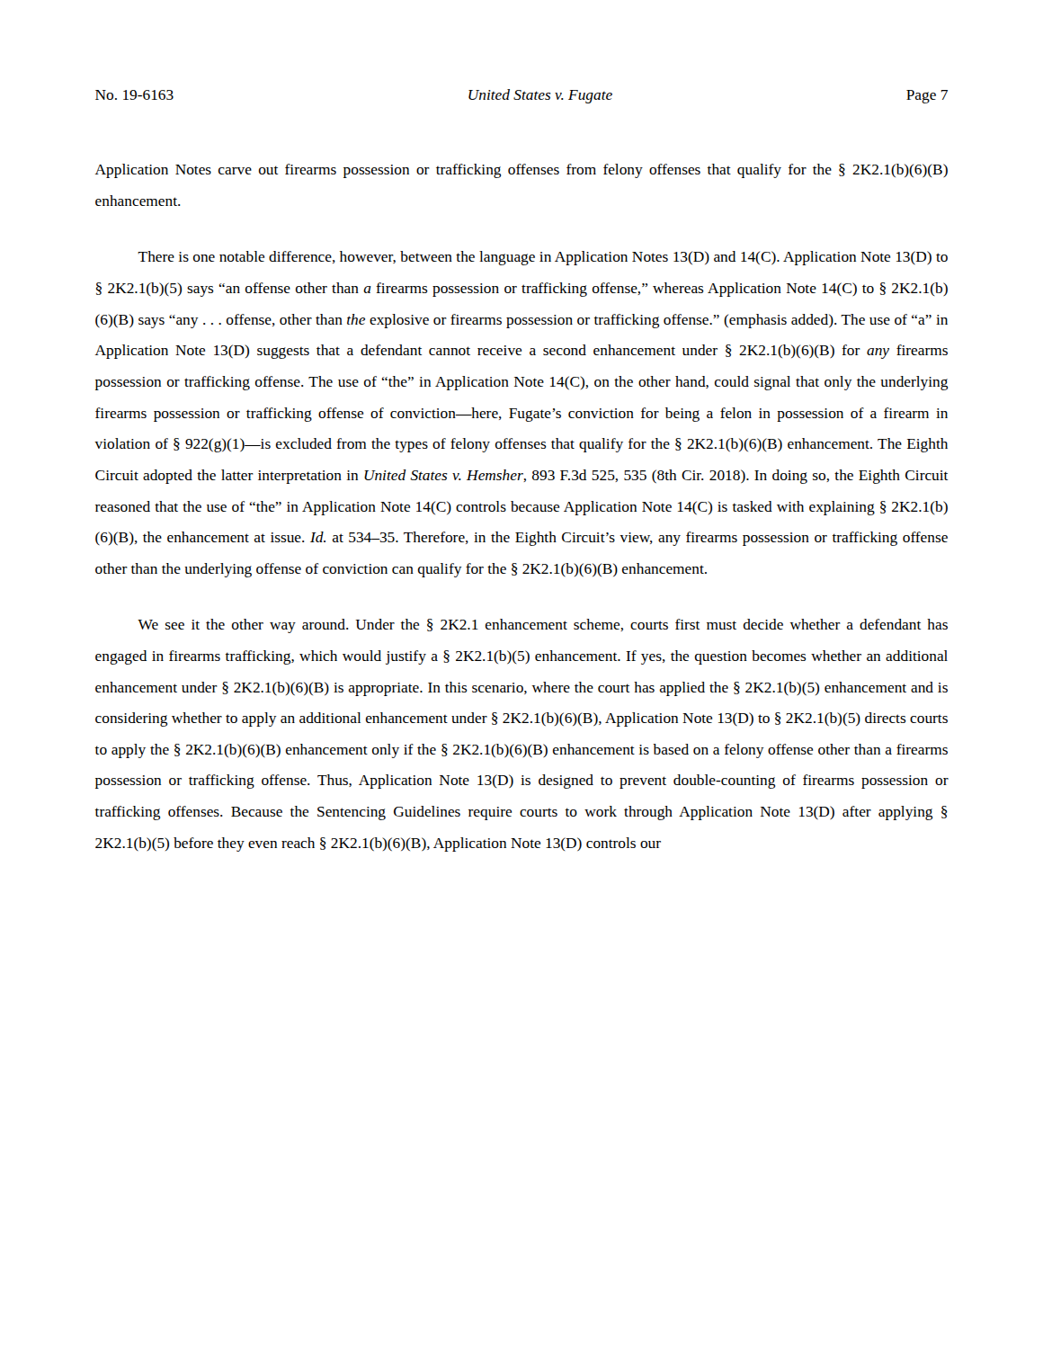No. 19-6163 United States v. Fugate Page 7
Application Notes carve out firearms possession or trafficking offenses from felony offenses that qualify for the § 2K2.1(b)(6)(B) enhancement.
There is one notable difference, however, between the language in Application Notes 13(D) and 14(C). Application Note 13(D) to § 2K2.1(b)(5) says “an offense other than a firearms possession or trafficking offense,” whereas Application Note 14(C) to § 2K2.1(b)(6)(B) says “any . . . offense, other than the explosive or firearms possession or trafficking offense.” (emphasis added). The use of “a” in Application Note 13(D) suggests that a defendant cannot receive a second enhancement under § 2K2.1(b)(6)(B) for any firearms possession or trafficking offense. The use of “the” in Application Note 14(C), on the other hand, could signal that only the underlying firearms possession or trafficking offense of conviction—here, Fugate’s conviction for being a felon in possession of a firearm in violation of § 922(g)(1)—is excluded from the types of felony offenses that qualify for the § 2K2.1(b)(6)(B) enhancement. The Eighth Circuit adopted the latter interpretation in United States v. Hemsher, 893 F.3d 525, 535 (8th Cir. 2018). In doing so, the Eighth Circuit reasoned that the use of “the” in Application Note 14(C) controls because Application Note 14(C) is tasked with explaining § 2K2.1(b)(6)(B), the enhancement at issue. Id. at 534–35. Therefore, in the Eighth Circuit’s view, any firearms possession or trafficking offense other than the underlying offense of conviction can qualify for the § 2K2.1(b)(6)(B) enhancement.
We see it the other way around. Under the § 2K2.1 enhancement scheme, courts first must decide whether a defendant has engaged in firearms trafficking, which would justify a § 2K2.1(b)(5) enhancement. If yes, the question becomes whether an additional enhancement under § 2K2.1(b)(6)(B) is appropriate. In this scenario, where the court has applied the § 2K2.1(b)(5) enhancement and is considering whether to apply an additional enhancement under § 2K2.1(b)(6)(B), Application Note 13(D) to § 2K2.1(b)(5) directs courts to apply the § 2K2.1(b)(6)(B) enhancement only if the § 2K2.1(b)(6)(B) enhancement is based on a felony offense other than a firearms possession or trafficking offense. Thus, Application Note 13(D) is designed to prevent double-counting of firearms possession or trafficking offenses. Because the Sentencing Guidelines require courts to work through Application Note 13(D) after applying § 2K2.1(b)(5) before they even reach § 2K2.1(b)(6)(B), Application Note 13(D) controls our